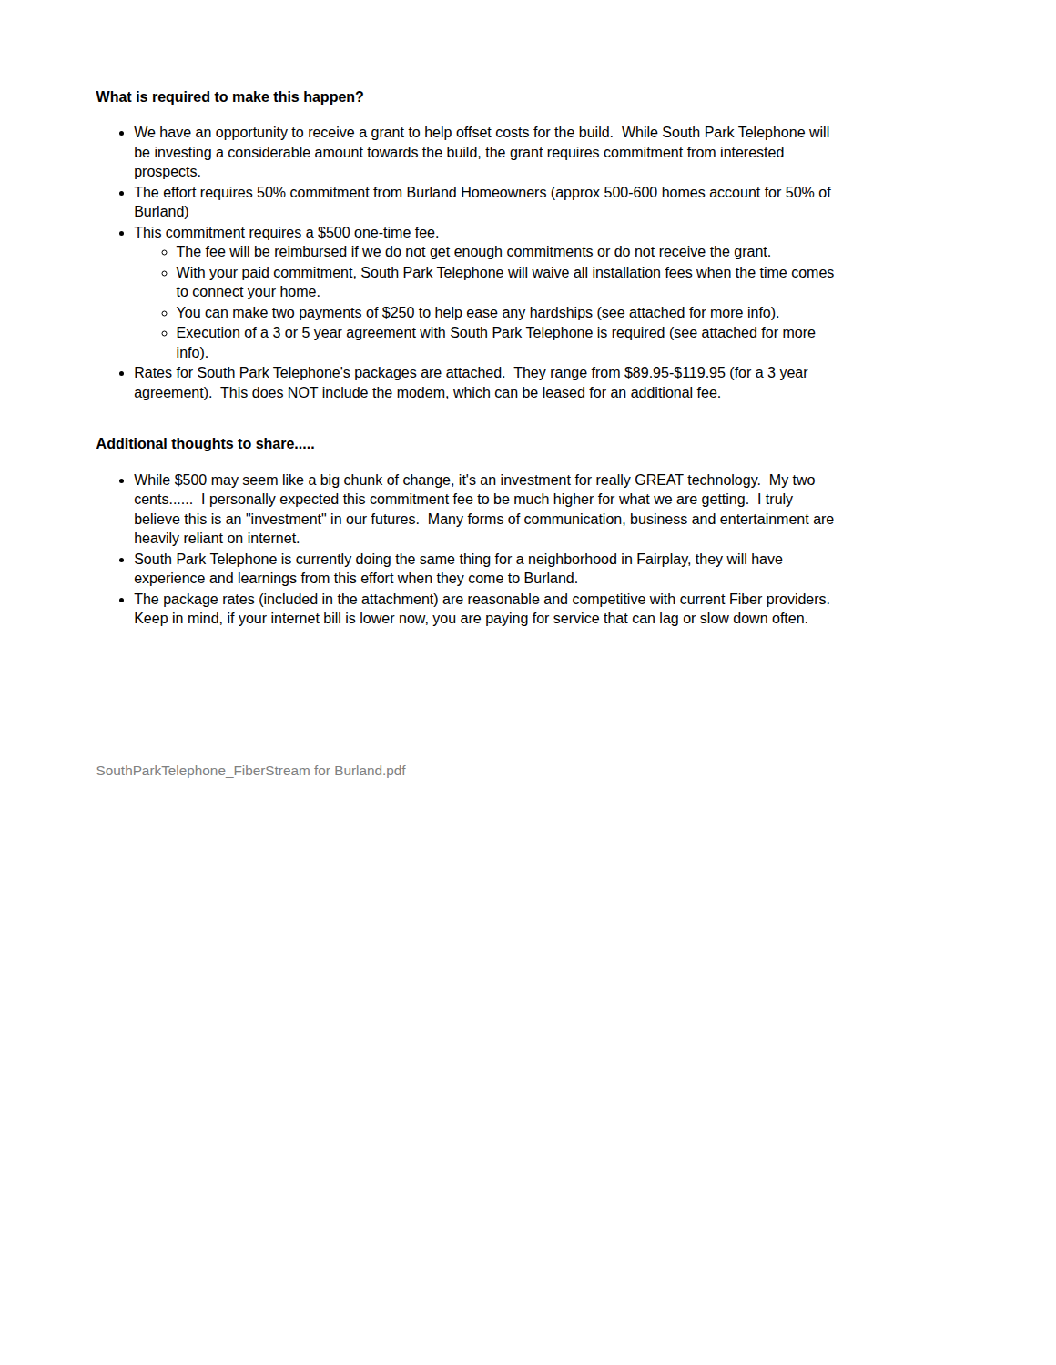What is required to make this happen?
We have an opportunity to receive a grant to help offset costs for the build. While South Park Telephone will be investing a considerable amount towards the build, the grant requires commitment from interested prospects.
The effort requires 50% commitment from Burland Homeowners (approx 500-600 homes account for 50% of Burland)
This commitment requires a $500 one-time fee.
The fee will be reimbursed if we do not get enough commitments or do not receive the grant.
With your paid commitment, South Park Telephone will waive all installation fees when the time comes to connect your home.
You can make two payments of $250 to help ease any hardships (see attached for more info).
Execution of a 3 or 5 year agreement with South Park Telephone is required (see attached for more info).
Rates for South Park Telephone's packages are attached. They range from $89.95-$119.95 (for a 3 year agreement). This does NOT include the modem, which can be leased for an additional fee.
Additional thoughts to share.....
While $500 may seem like a big chunk of change, it's an investment for really GREAT technology. My two cents...... I personally expected this commitment fee to be much higher for what we are getting. I truly believe this is an "investment" in our futures. Many forms of communication, business and entertainment are heavily reliant on internet.
South Park Telephone is currently doing the same thing for a neighborhood in Fairplay, they will have experience and learnings from this effort when they come to Burland.
The package rates (included in the attachment) are reasonable and competitive with current Fiber providers. Keep in mind, if your internet bill is lower now, you are paying for service that can lag or slow down often.
SouthParkTelephone_FiberStream for Burland.pdf